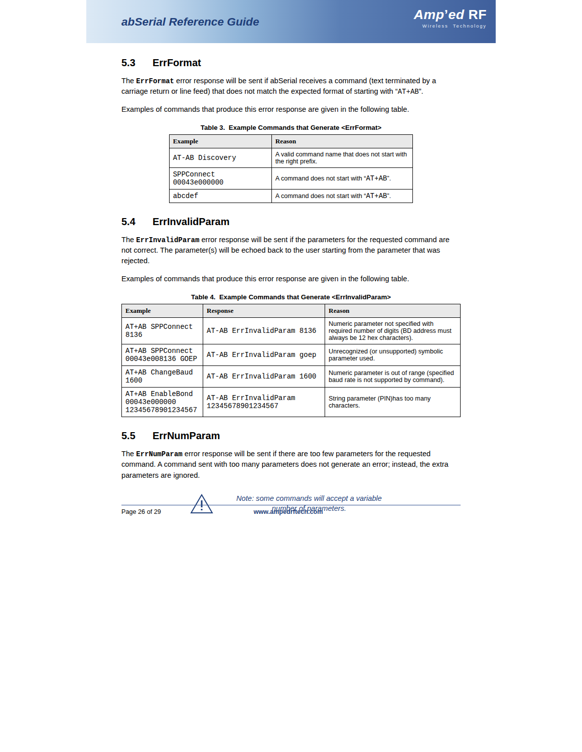abSerial Reference Guide
Amp’ed RF
Wireless Technology
5.3 ErrFormat
The ErrFormat error response will be sent if abSerial receives a command (text terminated by a carriage return or line feed) that does not match the expected format of starting with “AT+AB”.
Examples of commands that produce this error response are given in the following table.
Table 3. Example Commands that Generate <ErrFormat>
| Example | Reason |
| --- | --- |
| AT-AB Discovery | A valid command name that does not start with the right prefix. |
| SPPConnect 00043e000000 | A command does not start with “ AT+AB ”. |
| abcdef | A command does not start with “ AT+AB ”. |
5.4 ErrInvalidParam
The ErrInvalidParam error response will be sent if the parameters for the requested command are not correct. The parameter(s) will be echoed back to the user starting from the parameter that was rejected.
Examples of commands that produce this error response are given in the following table.
Table 4. Example Commands that Generate <ErrInvalidParam>
| Example | Response | Reason |
| --- | --- | --- |
| AT+AB SPPConnect 8136 | AT-AB ErrInvalidParam 8136 | Numeric parameter not specified with required number of digits (BD address must always be 12 hex characters). |
| AT+AB SPPConnect 00043e008136 GOEP | AT-AB ErrInvalidParam goep | Unrecognized (or unsupported) symbolic parameter used. |
| AT+AB ChangeBaud 1600 | AT-AB ErrInvalidParam 1600 | Numeric parameter is out of range (specified baud rate is not supported by command). |
| AT+AB EnableBond 00043e000000 12345678901234567 | AT-AB ErrInvalidParam 12345678901234567 | String parameter (PIN)has too many characters. |
5.5 ErrNumParam
The ErrNumParam error response will be sent if there are too few parameters for the requested command. A command sent with too many parameters does not generate an error; instead, the extra parameters are ignored.
Note: some commands will accept a variable number of parameters.
Page 26 of 29
www.ampedrftech.com